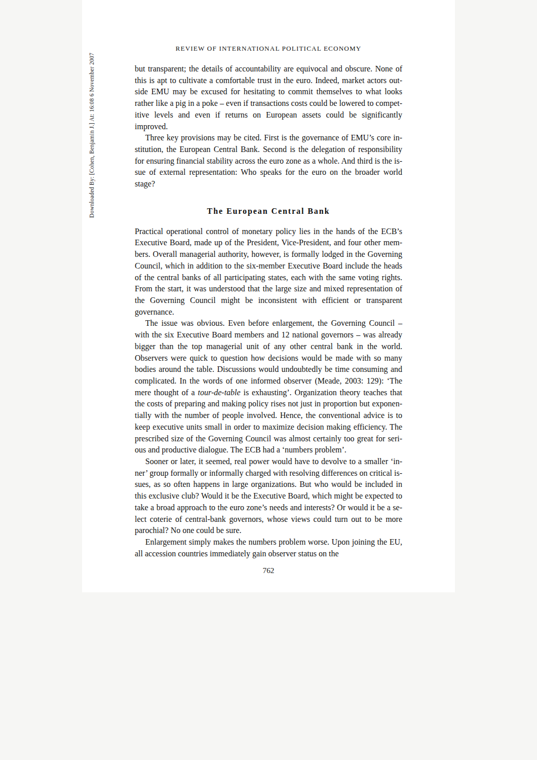Downloaded By: [Cohen, Benjamin J.] At: 16:08 6 November 2007
Review of International Political Economy
but transparent; the details of accountability are equivocal and obscure. None of this is apt to cultivate a comfortable trust in the euro. Indeed, market actors outside EMU may be excused for hesitating to commit themselves to what looks rather like a pig in a poke – even if transactions costs could be lowered to competitive levels and even if returns on European assets could be significantly improved.
Three key provisions may be cited. First is the governance of EMU’s core institution, the European Central Bank. Second is the delegation of responsibility for ensuring financial stability across the euro zone as a whole. And third is the issue of external representation: Who speaks for the euro on the broader world stage?
The European Central Bank
Practical operational control of monetary policy lies in the hands of the ECB’s Executive Board, made up of the President, Vice-President, and four other members. Overall managerial authority, however, is formally lodged in the Governing Council, which in addition to the six-member Executive Board include the heads of the central banks of all participating states, each with the same voting rights. From the start, it was understood that the large size and mixed representation of the Governing Council might be inconsistent with efficient or transparent governance.
The issue was obvious. Even before enlargement, the Governing Council – with the six Executive Board members and 12 national governors – was already bigger than the top managerial unit of any other central bank in the world. Observers were quick to question how decisions would be made with so many bodies around the table. Discussions would undoubtedly be time consuming and complicated. In the words of one informed observer (Meade, 2003: 129): ‘The mere thought of a tour-de-table is exhausting’. Organization theory teaches that the costs of preparing and making policy rises not just in proportion but exponentially with the number of people involved. Hence, the conventional advice is to keep executive units small in order to maximize decision making efficiency. The prescribed size of the Governing Council was almost certainly too great for serious and productive dialogue. The ECB had a ‘numbers problem’.
Sooner or later, it seemed, real power would have to devolve to a smaller ‘inner’ group formally or informally charged with resolving differences on critical issues, as so often happens in large organizations. But who would be included in this exclusive club? Would it be the Executive Board, which might be expected to take a broad approach to the euro zone’s needs and interests? Or would it be a select coterie of central-bank governors, whose views could turn out to be more parochial? No one could be sure.
Enlargement simply makes the numbers problem worse. Upon joining the EU, all accession countries immediately gain observer status on the
762